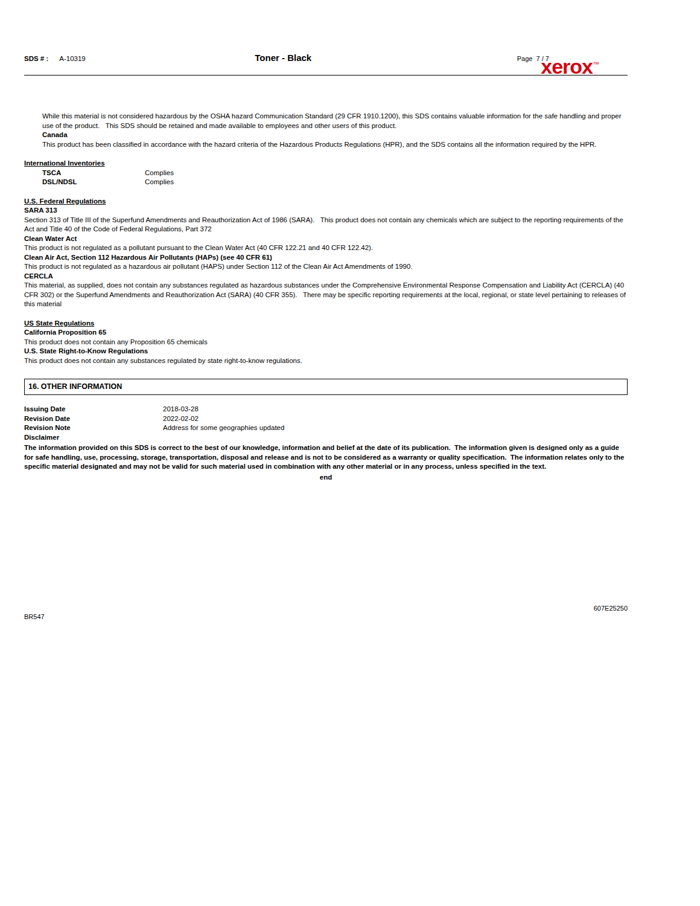xerox™
SDS # :A-10319
Toner - Black
Page 7 / 7
While this material is not considered hazardous by the OSHA hazard Communication Standard (29 CFR 1910.1200), this SDS contains valuable information for the safe handling and proper use of the product. This SDS should be retained and made available to employees and other users of this product.
Canada
This product has been classified in accordance with the hazard criteria of the Hazardous Products Regulations (HPR), and the SDS contains all the information required by the HPR.
International Inventories
| TSCA | Complies |
| DSL/NDSL | Complies |
U.S. Federal Regulations
SARA 313
Section 313 of Title III of the Superfund Amendments and Reauthorization Act of 1986 (SARA). This product does not contain any chemicals which are subject to the reporting requirements of the Act and Title 40 of the Code of Federal Regulations, Part 372
Clean Water Act
This product is not regulated as a pollutant pursuant to the Clean Water Act (40 CFR 122.21 and 40 CFR 122.42).
Clean Air Act, Section 112 Hazardous Air Pollutants (HAPs) (see 40 CFR 61)
This product is not regulated as a hazardous air pollutant (HAPS) under Section 112 of the Clean Air Act Amendments of 1990.
CERCLA
This material, as supplied, does not contain any substances regulated as hazardous substances under the Comprehensive Environmental Response Compensation and Liability Act (CERCLA) (40 CFR 302) or the Superfund Amendments and Reauthorization Act (SARA) (40 CFR 355). There may be specific reporting requirements at the local, regional, or state level pertaining to releases of this material
US State Regulations
California Proposition 65
This product does not contain any Proposition 65 chemicals
U.S. State Right-to-Know Regulations
This product does not contain any substances regulated by state right-to-know regulations.
16. OTHER INFORMATION
| Issuing Date | 2018-03-28 |
| Revision Date | 2022-02-02 |
| Revision Note | Address for some geographies updated |
Disclaimer
The information provided on this SDS is correct to the best of our knowledge, information and belief at the date of its publication. The information given is designed only as a guide for safe handling, use, processing, storage, transportation, disposal and release and is not to be considered as a warranty or quality specification. The information relates only to the specific material designated and may not be valid for such material used in combination with any other material or in any process, unless specified in the text.
end
BR547
607E25250